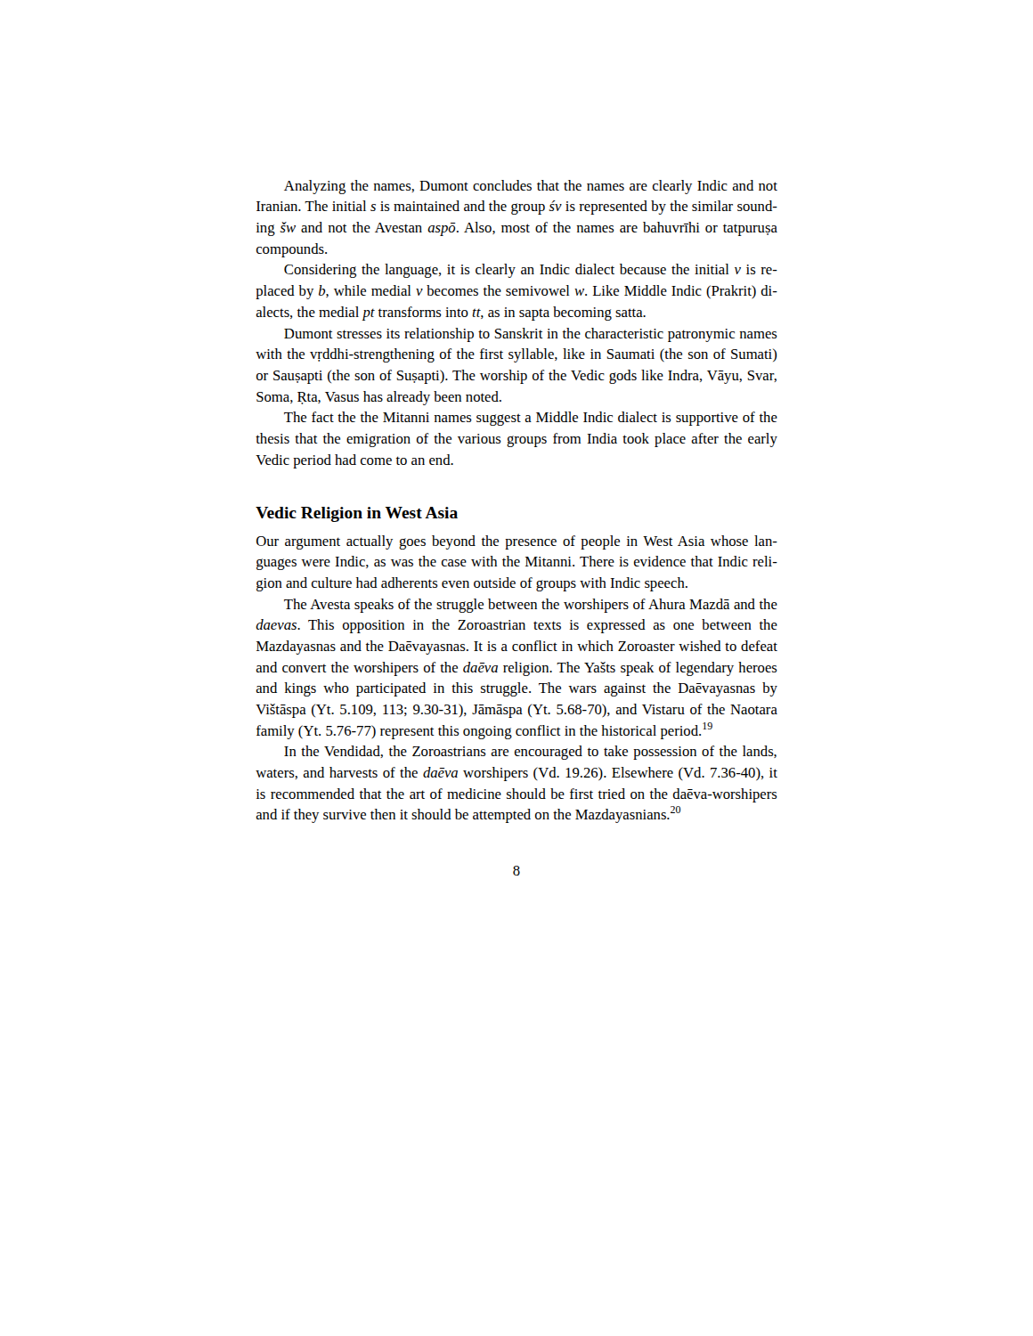Analyzing the names, Dumont concludes that the names are clearly Indic and not Iranian. The initial s is maintained and the group śv is represented by the similar sounding šw and not the Avestan aspō. Also, most of the names are bahuvrīhi or tatpuruṣa compounds.
Considering the language, it is clearly an Indic dialect because the initial v is replaced by b, while medial v becomes the semivowel w. Like Middle Indic (Prakrit) dialects, the medial pt transforms into tt, as in sapta becoming satta.
Dumont stresses its relationship to Sanskrit in the characteristic patronymic names with the vṛddhi-strengthening of the first syllable, like in Saumati (the son of Sumati) or Sauṣapti (the son of Suṣapti). The worship of the Vedic gods like Indra, Vāyu, Svar, Soma, Ṛta, Vasus has already been noted.
The fact the the Mitanni names suggest a Middle Indic dialect is supportive of the thesis that the emigration of the various groups from India took place after the early Vedic period had come to an end.
Vedic Religion in West Asia
Our argument actually goes beyond the presence of people in West Asia whose languages were Indic, as was the case with the Mitanni. There is evidence that Indic religion and culture had adherents even outside of groups with Indic speech.
The Avesta speaks of the struggle between the worshipers of Ahura Mazdā and the daevas. This opposition in the Zoroastrian texts is expressed as one between the Mazdayasnas and the Daēvayasnas. It is a conflict in which Zoroaster wished to defeat and convert the worshipers of the daēva religion. The Yašts speak of legendary heroes and kings who participated in this struggle. The wars against the Daēvayasnas by Vištāspa (Yt. 5.109, 113; 9.30-31), Jāmāspa (Yt. 5.68-70), and Vistaru of the Naotara family (Yt. 5.76-77) represent this ongoing conflict in the historical period.19
In the Vendidad, the Zoroastrians are encouraged to take possession of the lands, waters, and harvests of the daēva worshipers (Vd. 19.26). Elsewhere (Vd. 7.36-40), it is recommended that the art of medicine should be first tried on the daēva-worshipers and if they survive then it should be attempted on the Mazdayasnians.20
8